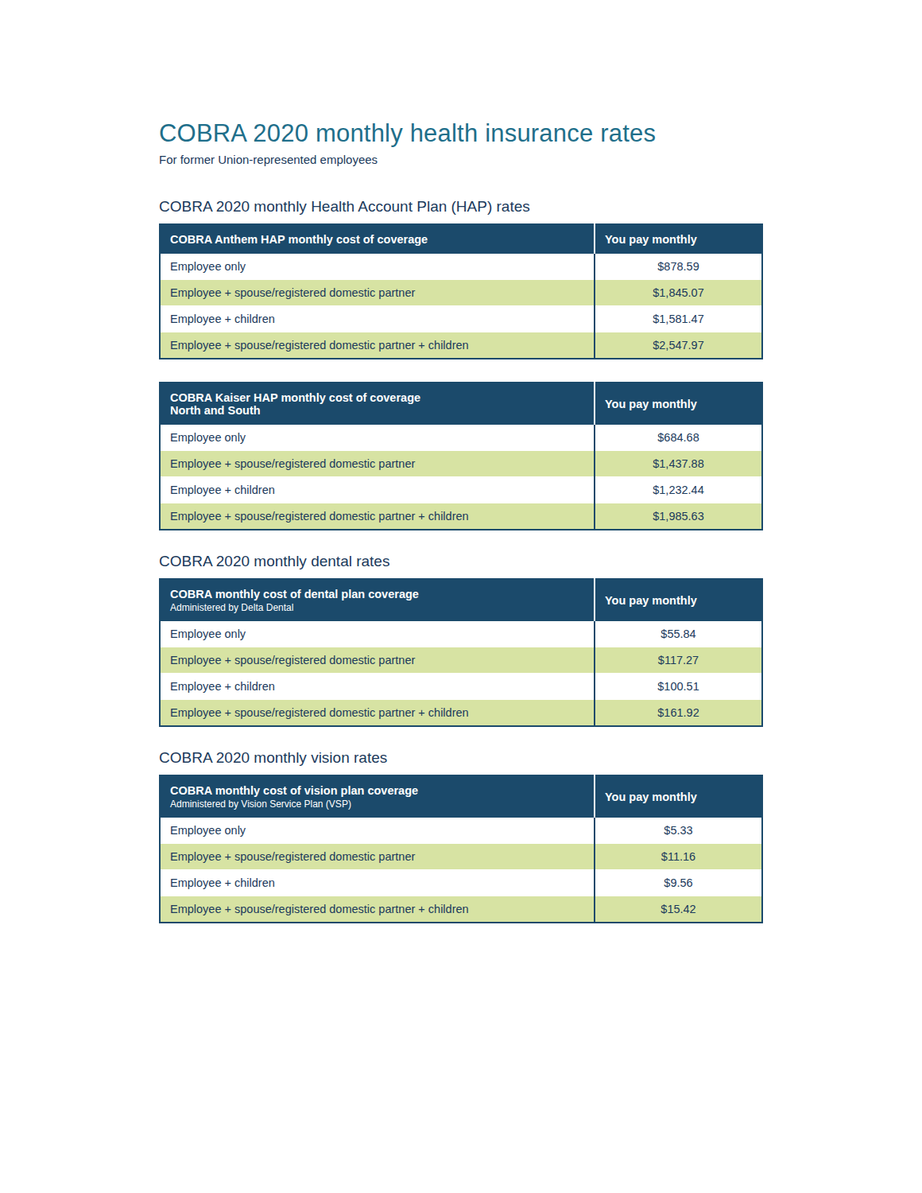COBRA 2020 monthly health insurance rates
For former Union-represented employees
COBRA 2020 monthly Health Account Plan (HAP) rates
| COBRA Anthem HAP monthly cost of coverage | You pay monthly |
| --- | --- |
| Employee only | $878.59 |
| Employee + spouse/registered domestic partner | $1,845.07 |
| Employee + children | $1,581.47 |
| Employee + spouse/registered domestic partner + children | $2,547.97 |
| COBRA Kaiser HAP monthly cost of coverage North and South | You pay monthly |
| --- | --- |
| Employee only | $684.68 |
| Employee + spouse/registered domestic partner | $1,437.88 |
| Employee + children | $1,232.44 |
| Employee + spouse/registered domestic partner + children | $1,985.63 |
COBRA 2020 monthly dental rates
| COBRA monthly cost of dental plan coverage Administered by Delta Dental | You pay monthly |
| --- | --- |
| Employee only | $55.84 |
| Employee + spouse/registered domestic partner | $117.27 |
| Employee + children | $100.51 |
| Employee + spouse/registered domestic partner + children | $161.92 |
COBRA 2020 monthly vision rates
| COBRA monthly cost of vision plan coverage Administered by Vision Service Plan (VSP) | You pay monthly |
| --- | --- |
| Employee only | $5.33 |
| Employee + spouse/registered domestic partner | $11.16 |
| Employee + children | $9.56 |
| Employee + spouse/registered domestic partner + children | $15.42 |